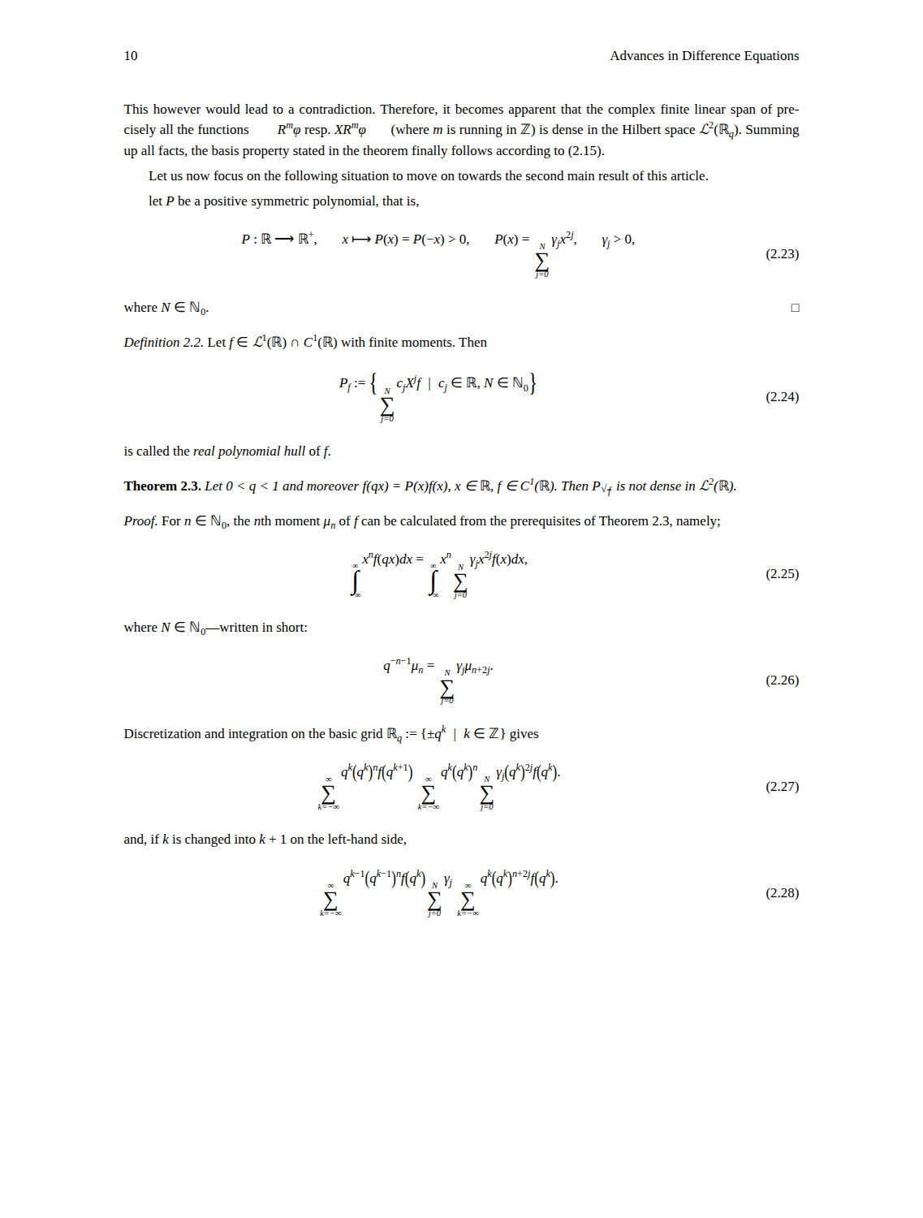10 Advances in Difference Equations
This however would lead to a contradiction. Therefore, it becomes apparent that the complex finite linear span of precisely all the functions Rmφ resp. XRmφ (where m is running in ℤ) is dense in the Hilbert space ℒ2(ℝq). Summing up all facts, the basis property stated in the theorem finally follows according to (2.15).
Let us now focus on the following situation to move on towards the second main result of this article.
let P be a positive symmetric polynomial, that is,
P : ℝ ⟶ ℝ+, x ⟼ P(x) = P(−x) > 0, P(x) = N∑j=0 γjx2j, γj > 0,
(2.23)
where N ∈ ℕ0.
Definition 2.2. Let f ∈ ℒ1(ℝ) ∩ C1(ℝ) with finite moments. Then
Pf := {N∑j=0 cjXjf | cj ∈ ℝ, N ∈ ℕ0}
(2.24)
is called the real polynomial hull of f.
Theorem 2.3. Let 0 < q < 1 and moreover f(qx) = P(x)f(x), x ∈ ℝ, f ∈ C1(ℝ). Then Pf is not dense in ℒ2(ℝ).
Proof. For n ∈ ℕ0, the nth moment μn of f can be calculated from the prerequisites of Theorem 2.3, namely;
∞∫−∞xnf(qx)dx = ∞∫−∞xn N∑j=0 γjx2jf(x)dx,
(2.25)
where N ∈ ℕ0—written in short:
q−n−1μn = N∑j=0 γjμn+2j.
(2.26)
Discretization and integration on the basic grid ℝq := {±qk | k ∈ ℤ} gives
∞∑k=−∞qk(qk)nf(qk+1) ∞∑k=−∞qk(qk)nN∑j=0 γj(qk)2jf(qk).
(2.27)
and, if k is changed into k + 1 on the left-hand side,
∞∑k=−∞qk−1(qk−1)nf(qk) N∑j=0 γj ∞∑k=−∞qk(qk)n+2jf(qk).
(2.28)